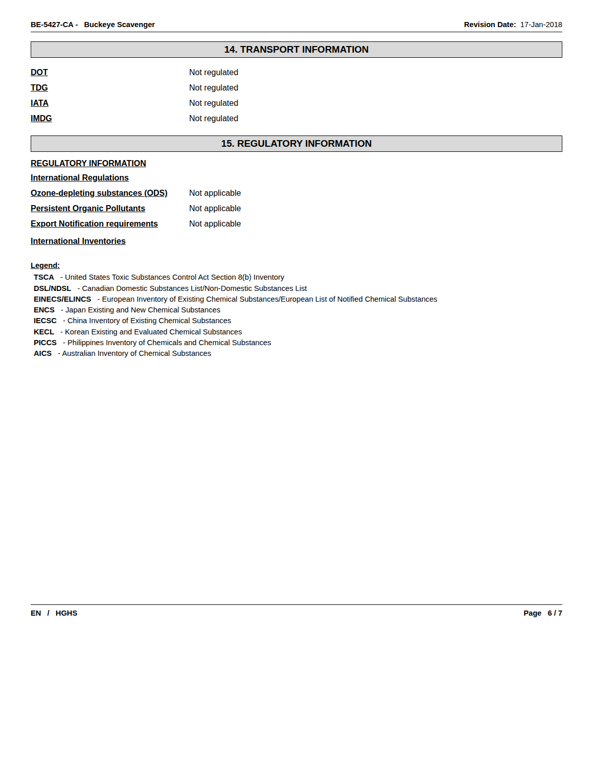BE-5427-CA - Buckeye Scavenger
Revision Date: 17-Jan-2018
14. TRANSPORT INFORMATION
| DOT | Not regulated |
| TDG | Not regulated |
| IATA | Not regulated |
| IMDG | Not regulated |
15. REGULATORY INFORMATION
REGULATORY INFORMATION
International Regulations
| Ozone-depleting substances (ODS) | Not applicable |
| Persistent Organic Pollutants | Not applicable |
| Export Notification requirements | Not applicable |
International Inventories
Legend:
TSCA - United States Toxic Substances Control Act Section 8(b) Inventory
DSL/NDSL - Canadian Domestic Substances List/Non-Domestic Substances List
EINECS/ELINCS - European Inventory of Existing Chemical Substances/European List of Notified Chemical Substances
ENCS - Japan Existing and New Chemical Substances
IECSC - China Inventory of Existing Chemical Substances
KECL - Korean Existing and Evaluated Chemical Substances
PICCS - Philippines Inventory of Chemicals and Chemical Substances
AICS - Australian Inventory of Chemical Substances
EN / HGHS
Page 6 / 7